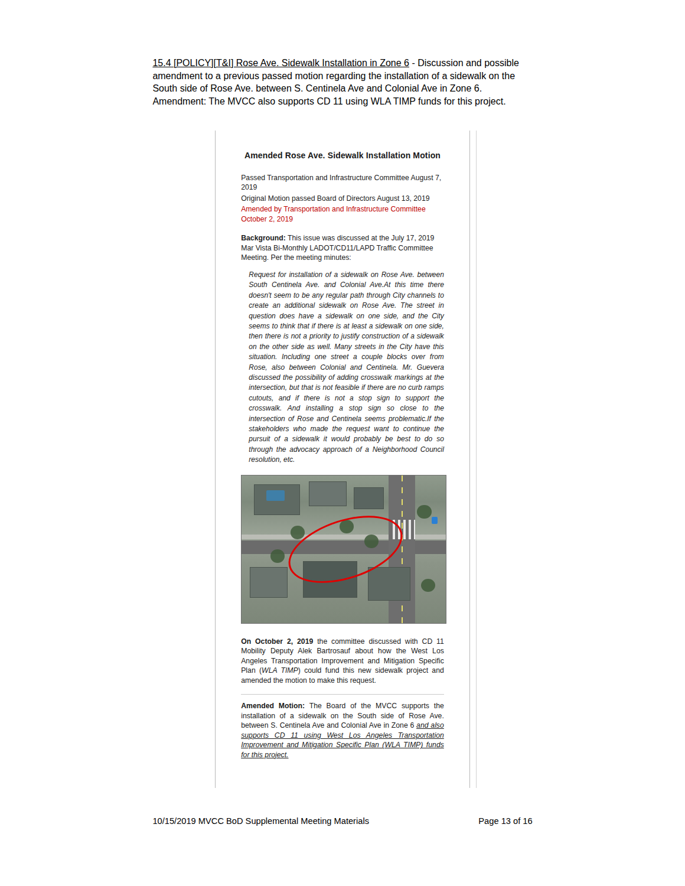15.4 [POLICY][T&I] Rose Ave. Sidewalk Installation in Zone 6 - Discussion and possible amendment to a previous passed motion regarding the installation of a sidewalk on the South side of Rose Ave. between S. Centinela Ave and Colonial Ave in Zone 6. Amendment: The MVCC also supports CD 11 using WLA TIMP funds for this project.
Amended Rose Ave. Sidewalk Installation Motion
Passed Transportation and Infrastructure Committee August 7, 2019
Original Motion passed Board of Directors August 13, 2019
Amended by Transportation and Infrastructure Committee October 2, 2019
Background: This issue was discussed at the July 17, 2019 Mar Vista Bi-Monthly LADOT/CD11/LAPD Traffic Committee Meeting. Per the meeting minutes:
Request for installation of a sidewalk on Rose Ave. between South Centinela Ave. and Colonial Ave.At this time there doesn't seem to be any regular path through City channels to create an additional sidewalk on Rose Ave. The street in question does have a sidewalk on one side, and the City seems to think that if there is at least a sidewalk on one side, then there is not a priority to justify construction of a sidewalk on the other side as well. Many streets in the City have this situation. Including one street a couple blocks over from Rose, also between Colonial and Centinela. Mr. Guevera discussed the possibility of adding crosswalk markings at the intersection, but that is not feasible if there are no curb ramps cutouts, and if there is not a stop sign to support the crosswalk. And installing a stop sign so close to the intersection of Rose and Centinela seems problematic.If the stakeholders who made the request want to continue the pursuit of a sidewalk it would probably be best to do so through the advocacy approach of a Neighborhood Council resolution, etc.
On October 2, 2019 the committee discussed with CD 11 Mobility Deputy Alek Bartrosauf about how the West Los Angeles Transportation Improvement and Mitigation Specific Plan (WLA TIMP) could fund this new sidewalk project and amended the motion to make this request.
Amended Motion: The Board of the MVCC supports the installation of a sidewalk on the South side of Rose Ave. between S. Centinela Ave and Colonial Ave in Zone 6 and also supports CD 11 using West Los Angeles Transportation Improvement and Mitigation Specific Plan (WLA TIMP) funds for this project.
10/15/2019 MVCC BoD Supplemental Meeting Materials
Page 13 of 16